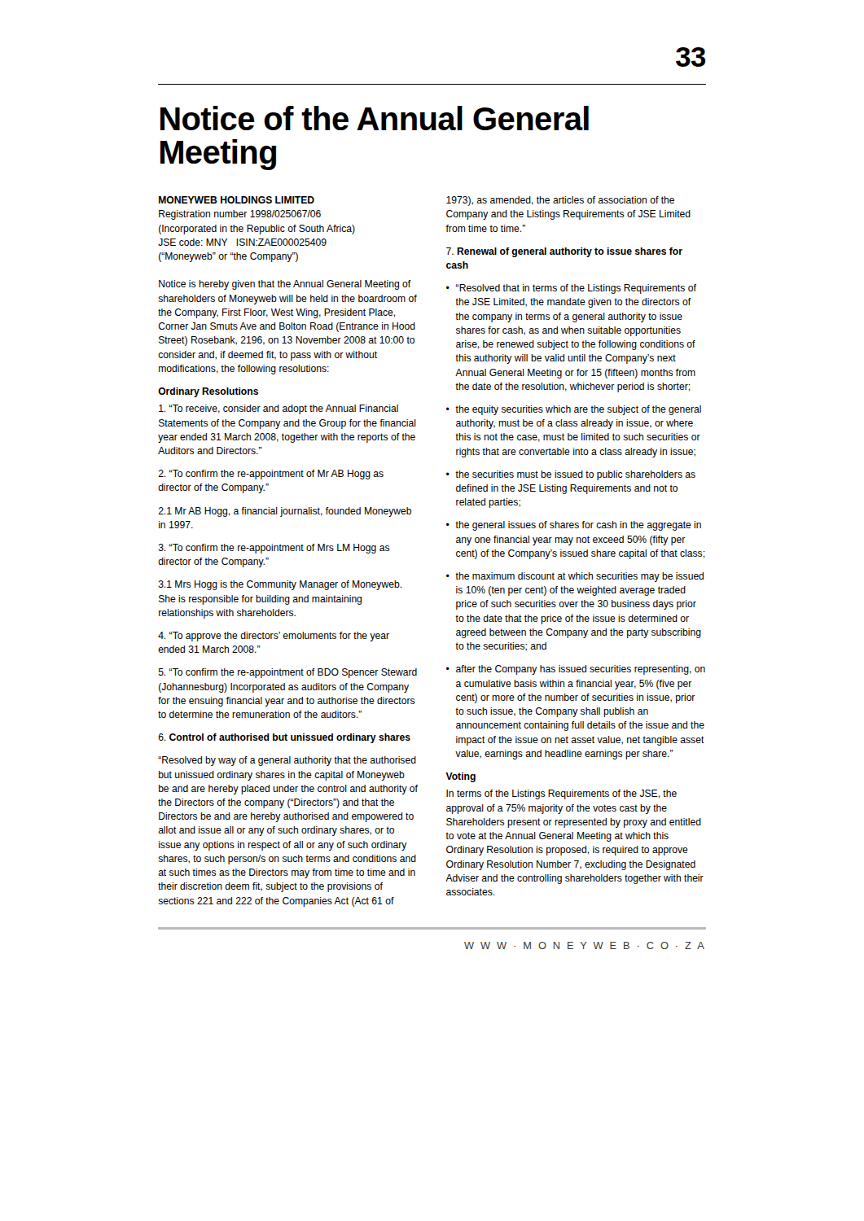33
Notice of the Annual General Meeting
MONEYWEB HOLDINGS LIMITED
Registration number 1998/025067/06
(Incorporated in the Republic of South Africa)
JSE code: MNY ISIN:ZAE000025409
(“Moneyweb” or “the Company”)
Notice is hereby given that the Annual General Meeting of shareholders of Moneyweb will be held in the boardroom of the Company, First Floor, West Wing, President Place, Corner Jan Smuts Ave and Bolton Road (Entrance in Hood Street) Rosebank, 2196, on 13 November 2008 at 10:00 to consider and, if deemed fit, to pass with or without modifications, the following resolutions:
Ordinary Resolutions
1. “To receive, consider and adopt the Annual Financial Statements of the Company and the Group for the financial year ended 31 March 2008, together with the reports of the Auditors and Directors.”
2. “To confirm the re-appointment of Mr AB Hogg as director of the Company.”
2.1 Mr AB Hogg, a financial journalist, founded Moneyweb in 1997.
3. “To confirm the re-appointment of Mrs LM Hogg as director of the Company.”
3.1 Mrs Hogg is the Community Manager of Moneyweb. She is responsible for building and maintaining relationships with shareholders.
4. “To approve the directors’ emoluments for the year ended 31 March 2008.”
5. “To confirm the re-appointment of BDO Spencer Steward (Johannesburg) Incorporated as auditors of the Company for the ensuing financial year and to authorise the directors to determine the remuneration of the auditors.”
6. Control of authorised but unissued ordinary shares
“Resolved by way of a general authority that the authorised but unissued ordinary shares in the capital of Moneyweb be and are hereby placed under the control and authority of the Directors of the company (“Directors”) and that the Directors be and are hereby authorised and empowered to allot and issue all or any of such ordinary shares, or to issue any options in respect of all or any of such ordinary shares, to such person/s on such terms and conditions and at such times as the Directors may from time to time and in their discretion deem fit, subject to the provisions of sections 221 and 222 of the Companies Act (Act 61 of 1973), as amended, the articles of association of the Company and the Listings Requirements of JSE Limited from time to time.”
7. Renewal of general authority to issue shares for cash
“Resolved that in terms of the Listings Requirements of the JSE Limited, the mandate given to the directors of the company in terms of a general authority to issue shares for cash, as and when suitable opportunities arise, be renewed subject to the following conditions of this authority will be valid until the Company’s next Annual General Meeting or for 15 (fifteen) months from the date of the resolution, whichever period is shorter;
the equity securities which are the subject of the general authority, must be of a class already in issue, or where this is not the case, must be limited to such securities or rights that are convertable into a class already in issue;
the securities must be issued to public shareholders as defined in the JSE Listing Requirements and not to related parties;
the general issues of shares for cash in the aggregate in any one financial year may not exceed 50% (fifty per cent) of the Company’s issued share capital of that class;
the maximum discount at which securities may be issued is 10% (ten per cent) of the weighted average traded price of such securities over the 30 business days prior to the date that the price of the issue is determined or agreed between the Company and the party subscribing to the securities; and
after the Company has issued securities representing, on a cumulative basis within a financial year, 5% (five per cent) or more of the number of securities in issue, prior to such issue, the Company shall publish an announcement containing full details of the issue and the impact of the issue on net asset value, net tangible asset value, earnings and headline earnings per share.”
Voting
In terms of the Listings Requirements of the JSE, the approval of a 75% majority of the votes cast by the Shareholders present or represented by proxy and entitled to vote at the Annual General Meeting at which this Ordinary Resolution is proposed, is required to approve Ordinary Resolution Number 7, excluding the Designated Adviser and the controlling shareholders together with their associates.
W W W · M O N E Y W E B · C O · Z A